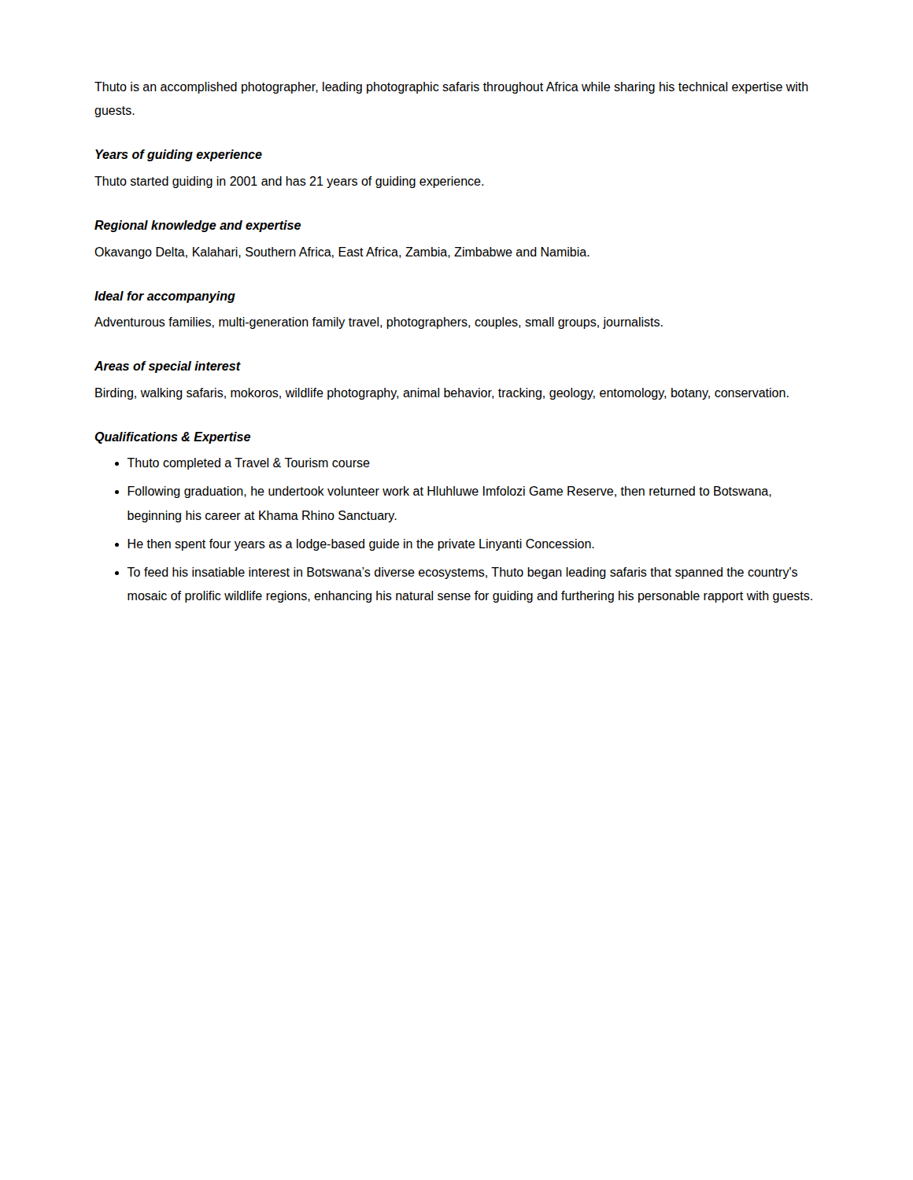Thuto is an accomplished photographer, leading photographic safaris throughout Africa while sharing his technical expertise with guests.
Years of guiding experience
Thuto started guiding in 2001 and has 21 years of guiding experience.
Regional knowledge and expertise
Okavango Delta, Kalahari, Southern Africa, East Africa, Zambia, Zimbabwe and Namibia.
Ideal for accompanying
Adventurous families, multi-generation family travel, photographers, couples, small groups, journalists.
Areas of special interest
Birding, walking safaris, mokoros, wildlife photography, animal behavior, tracking, geology, entomology, botany, conservation.
Qualifications & Expertise
Thuto completed a Travel & Tourism course
Following graduation, he undertook volunteer work at Hluhluwe Imfolozi Game Reserve, then returned to Botswana, beginning his career at Khama Rhino Sanctuary.
He then spent four years as a lodge-based guide in the private Linyanti Concession.
To feed his insatiable interest in Botswana’s diverse ecosystems, Thuto began leading safaris that spanned the country's mosaic of prolific wildlife regions, enhancing his natural sense for guiding and furthering his personable rapport with guests.